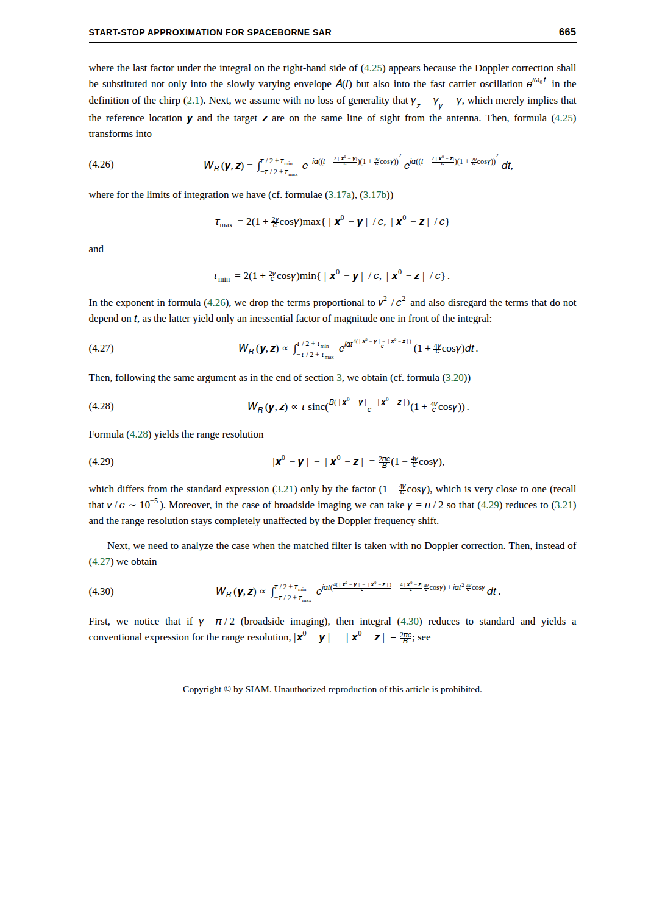Start-Stop Approximation for Spaceborne SAR 665
where the last factor under the integral on the right-hand side of (4.25) appears because the Doppler correction shall be substituted not only into the slowly varying envelope A(t) but also into the fast carrier oscillation eiω0t in the definition of the chirp (2.1). Next, we assume with no loss of generality that γz=γy=γ, which merely implies that the reference location 𝒚 and the target 𝒛 are on the same line of sight from the antenna. Then, formula (4.25) transforms into
(4.26) WR(𝒚,𝒛) = ∫ −τ/2+τmax τ/2+τmin e −iα ( (t−2|𝒙0−𝒚|c) (1+2vccosγ) ) 2 e iα ( (t−2|𝒙0−𝒛|c) (1+2vccosγ) ) 2 dt,
where for the limits of integration we have (cf. formulae (3.17a), (3.17b))
τmax=2 (1+2vccosγ) max{|𝒙0−𝒚|/c,|𝒙0−𝒛|/c}
and
τmin=2 (1+2vccosγ) min{|𝒙0−𝒚|/c,|𝒙0−𝒛|/c}.
In the exponent in formula (4.26), we drop the terms proportional to v2/c2 and also disregard the terms that do not depend on t, as the latter yield only an inessential factor of magnitude one in front of the integral:
(4.27) WR(𝒚,𝒛) ∝ ∫ −τ/2+τmax τ/2+τmin e iαt 4(|𝒙0−𝒚|−|𝒙0−𝒛|)c (1+4vccosγ) dt.
Then, following the same argument as in the end of section 3, we obtain (cf. formula (3.20))
(4.28) WR(𝒚,𝒛) ∝τsinc ( B(|𝒙0−𝒚|−|𝒙0−𝒛|) c (1+4vccosγ) ) .
Formula (4.28) yields the range resolution
(4.29) |𝒙0−𝒚|−|𝒙0−𝒛| = 2πcB (1−4vccosγ) ,
which differs from the standard expression (3.21) only by the factor (1−4vccosγ), which is very close to one (recall that v/c∼10−5). Moreover, in the case of broadside imaging we can take γ=π/2 so that (4.29) reduces to (3.21) and the range resolution stays completely unaffected by the Doppler frequency shift.
Next, we need to analyze the case when the matched filter is taken with no Doppler correction. Then, instead of (4.27) we obtain
(4.30) WR(𝒚,𝒛) ∝ ∫ −τ/2+τmax τ/2+τmin e iαt ( 4(|𝒙0−𝒚|−|𝒙0−𝒛|)c − 4|𝒙0−𝒛|c 4vccosγ ) + iαt2 4vccosγ dt.
First, we notice that if γ=π/2 (broadside imaging), then integral (4.30) reduces to standard and yields a conventional expression for the range resolution, |𝒙0−𝒚|−|𝒙0−𝒛|=2πcB; see
Copyright © by SIAM. Unauthorized reproduction of this article is prohibited.